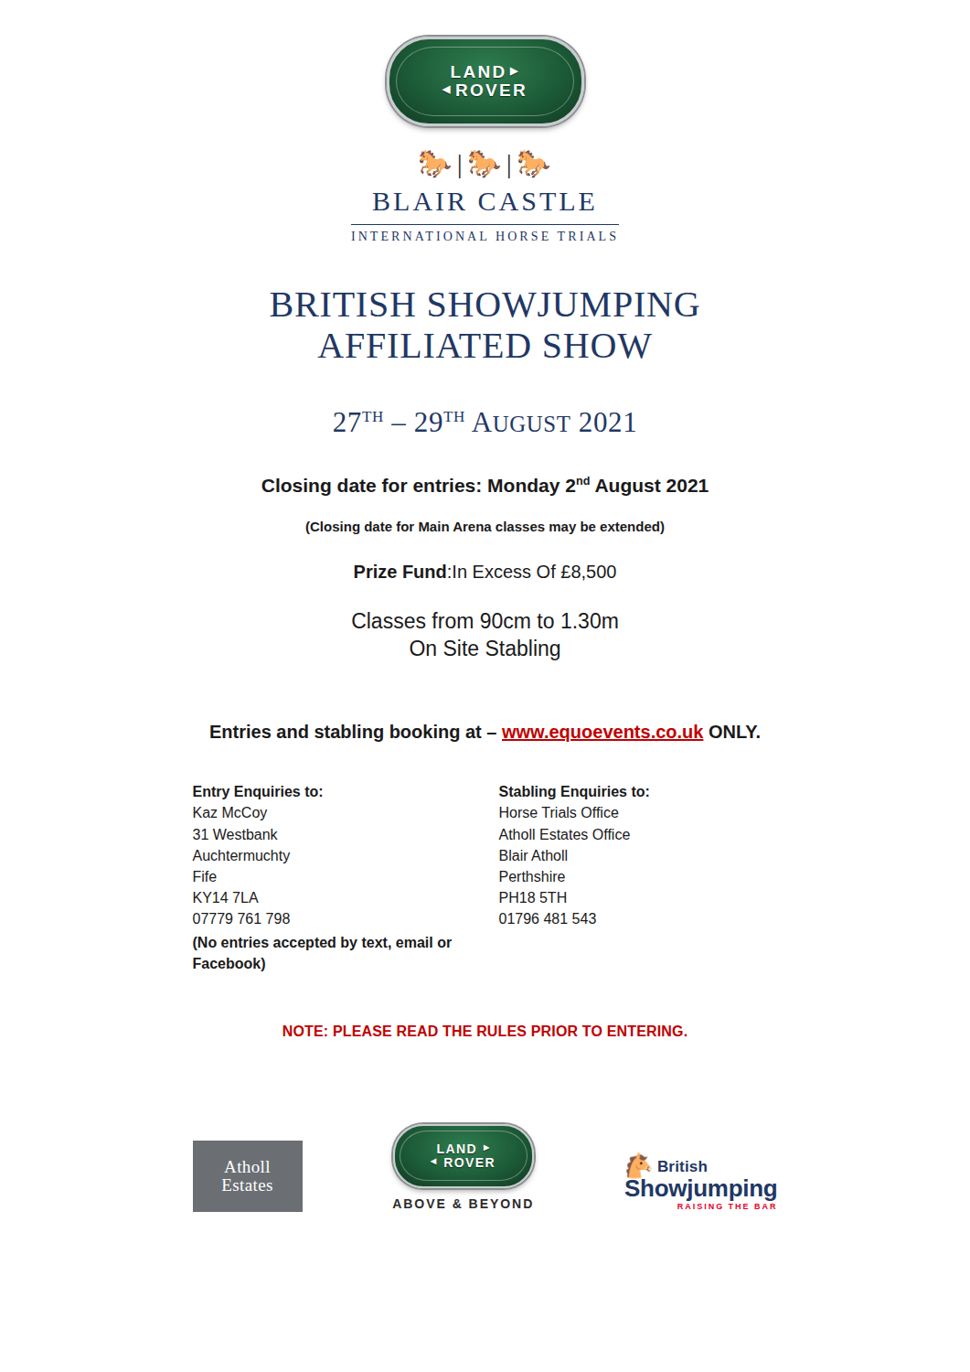LAND ROVER
🐎|🐎|🐎
BLAIR CASTLE
INTERNATIONAL HORSE TRIALS
BRITISH SHOWJUMPING
AFFILIATED SHOW
27TH – 29TH AUGUST 2021
Closing date for entries: Monday 2nd August 2021
(Closing date for Main Arena classes may be extended)
Prize Fund:In Excess Of £8,500
Classes from 90cm to 1.30m
On Site Stabling
Entries and stabling booking at – www.equoevents.co.uk ONLY.
Entry Enquiries to:
Kaz McCoy
31 Westbank
Auchtermuchty
Fife
KY14 7LA
07779 761 798
(No entries accepted by text, email or Facebook)
Stabling Enquiries to:
Horse Trials Office
Atholl Estates Office
Blair Atholl
Perthshire
PH18 5TH
01796 481 543
NOTE: PLEASE READ THE RULES PRIOR TO ENTERING.
Atholl Estates
LAND ROVER
ABOVE & BEYOND
🐴British Showjumping RAISING THE BAR